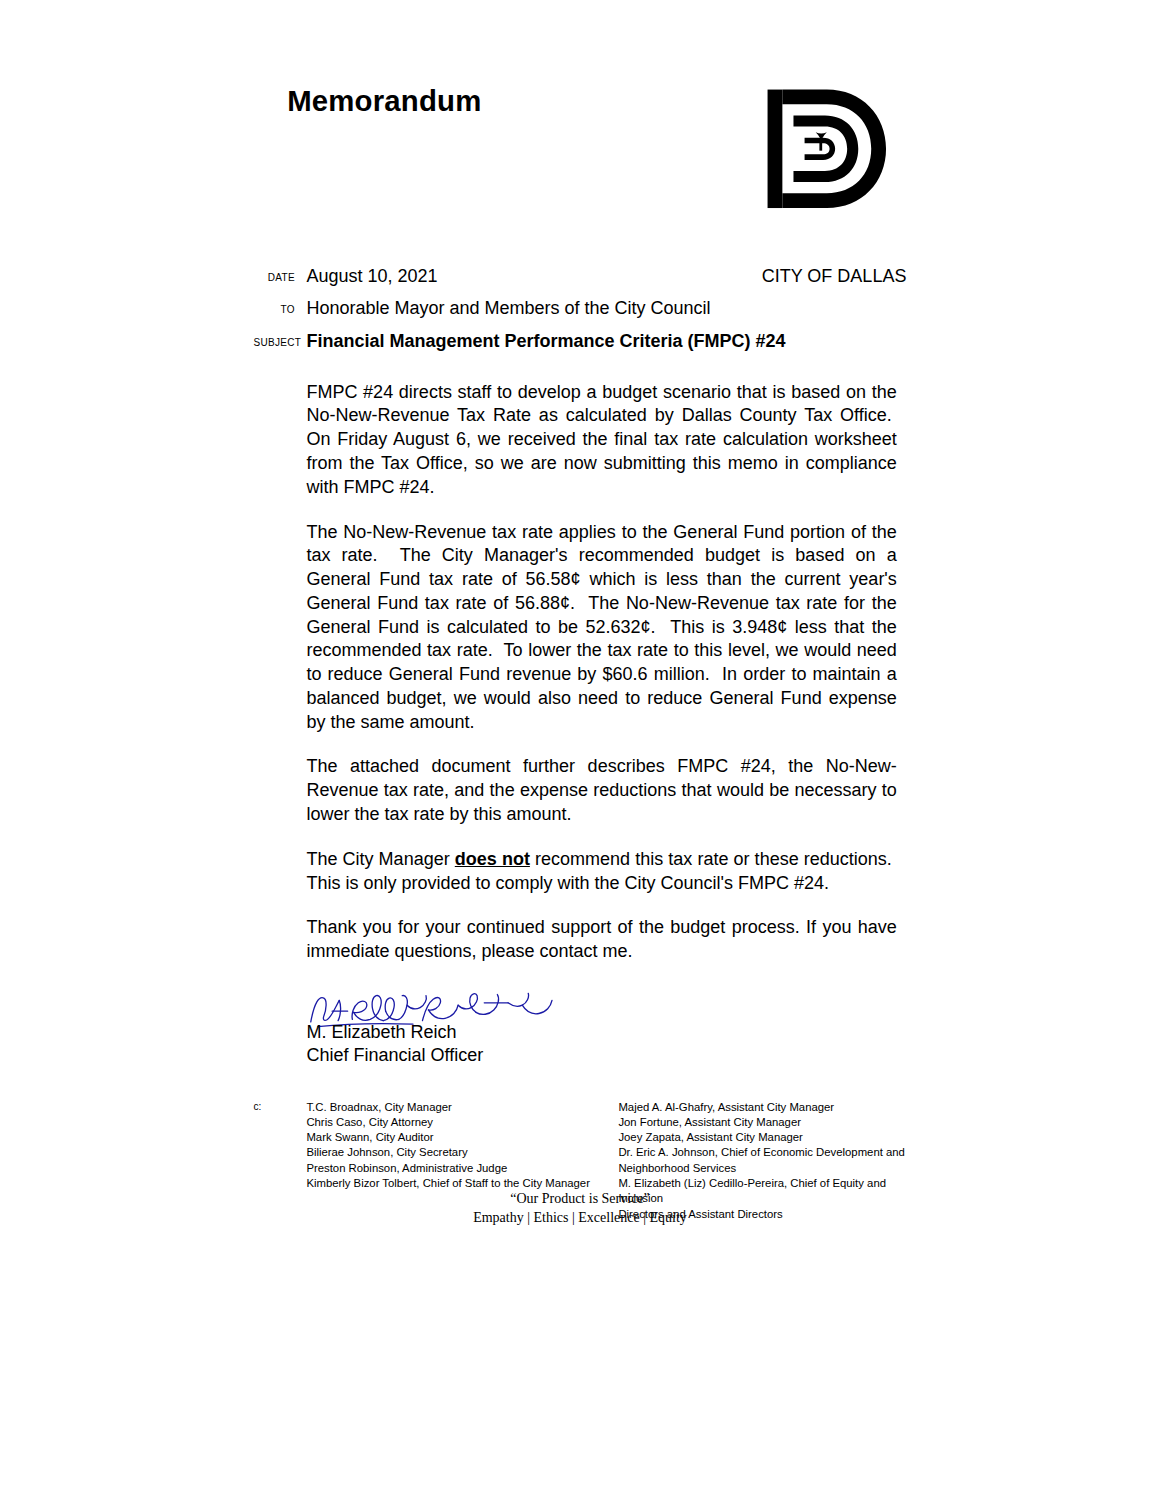Memorandum
Date
August 10, 2021
CITY OF DALLAS
To
Honorable Mayor and Members of the City Council
Subject
Financial Management Performance Criteria (FMPC) #24
FMPC #24 directs staff to develop a budget scenario that is based on the No-New-Revenue Tax Rate as calculated by Dallas County Tax Office. On Friday August 6, we received the final tax rate calculation worksheet from the Tax Office, so we are now submitting this memo in compliance with FMPC #24.
The No-New-Revenue tax rate applies to the General Fund portion of the tax rate. The City Manager's recommended budget is based on a General Fund tax rate of 56.58¢ which is less than the current year's General Fund tax rate of 56.88¢. The No-New-Revenue tax rate for the General Fund is calculated to be 52.632¢. This is 3.948¢ less that the recommended tax rate. To lower the tax rate to this level, we would need to reduce General Fund revenue by $60.6 million. In order to maintain a balanced budget, we would also need to reduce General Fund expense by the same amount.
The attached document further describes FMPC #24, the No-New-Revenue tax rate, and the expense reductions that would be necessary to lower the tax rate by this amount.
The City Manager does not recommend this tax rate or these reductions. This is only provided to comply with the City Council's FMPC #24.
Thank you for your continued support of the budget process. If you have immediate questions, please contact me.
M. Elizabeth Reich
Chief Financial Officer
c:
T.C. Broadnax, City Manager
Chris Caso, City Attorney
Mark Swann, City Auditor
Bilierae Johnson, City Secretary
Preston Robinson, Administrative Judge
Kimberly Bizor Tolbert, Chief of Staff to the City Manager
Majed A. Al-Ghafry, Assistant City Manager
Jon Fortune, Assistant City Manager
Joey Zapata, Assistant City Manager
Dr. Eric A. Johnson, Chief of Economic Development and Neighborhood Services
M. Elizabeth (Liz) Cedillo-Pereira, Chief of Equity and Inclusion
Directors and Assistant Directors
“Our Product is Service”
Empathy | Ethics | Excellence | Equity